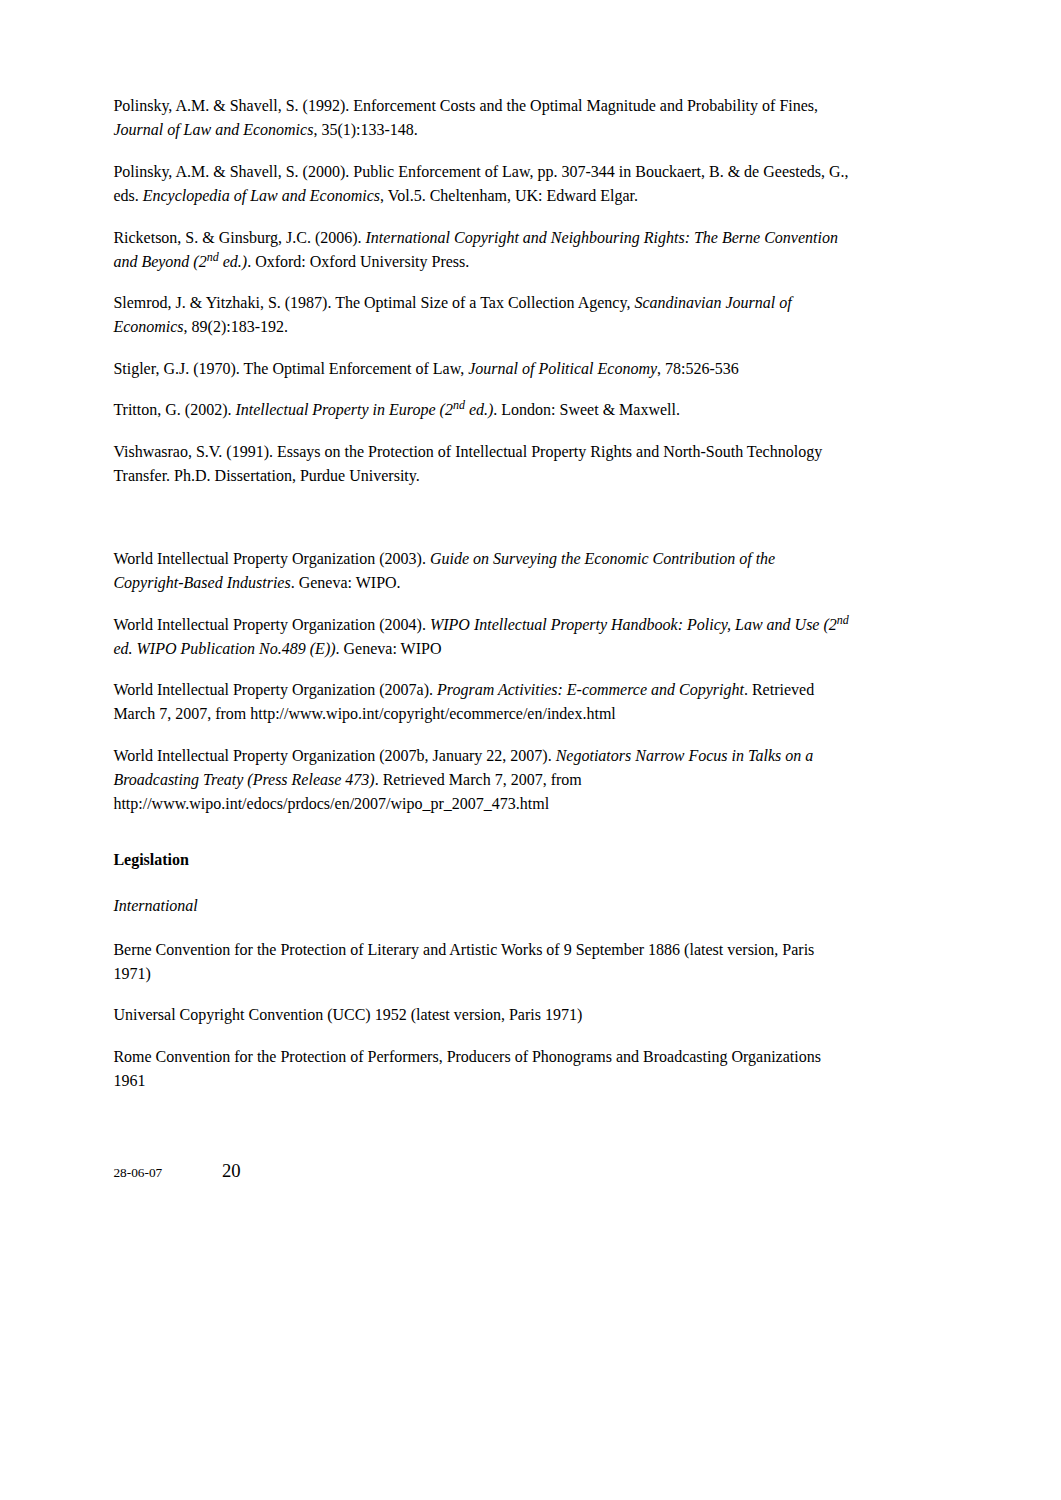Polinsky, A.M. & Shavell, S. (1992). Enforcement Costs and the Optimal Magnitude and Probability of Fines, Journal of Law and Economics, 35(1):133-148.
Polinsky, A.M. & Shavell, S. (2000). Public Enforcement of Law, pp. 307-344 in Bouckaert, B. & de Geesteds, G., eds. Encyclopedia of Law and Economics, Vol.5. Cheltenham, UK: Edward Elgar.
Ricketson, S. & Ginsburg, J.C. (2006). International Copyright and Neighbouring Rights: The Berne Convention and Beyond (2nd ed.). Oxford: Oxford University Press.
Slemrod, J. & Yitzhaki, S. (1987). The Optimal Size of a Tax Collection Agency, Scandinavian Journal of Economics, 89(2):183-192.
Stigler, G.J. (1970). The Optimal Enforcement of Law, Journal of Political Economy, 78:526-536
Tritton, G. (2002). Intellectual Property in Europe (2nd ed.). London: Sweet & Maxwell.
Vishwasrao, S.V. (1991). Essays on the Protection of Intellectual Property Rights and North-South Technology Transfer. Ph.D. Dissertation, Purdue University.
World Intellectual Property Organization (2003). Guide on Surveying the Economic Contribution of the Copyright-Based Industries. Geneva: WIPO.
World Intellectual Property Organization (2004). WIPO Intellectual Property Handbook: Policy, Law and Use (2nd ed. WIPO Publication No.489 (E)). Geneva: WIPO
World Intellectual Property Organization (2007a). Program Activities: E-commerce and Copyright. Retrieved March 7, 2007, from http://www.wipo.int/copyright/ecommerce/en/index.html
World Intellectual Property Organization (2007b, January 22, 2007). Negotiators Narrow Focus in Talks on a Broadcasting Treaty (Press Release 473). Retrieved March 7, 2007, from http://www.wipo.int/edocs/prdocs/en/2007/wipo_pr_2007_473.html
Legislation
International
Berne Convention for the Protection of Literary and Artistic Works of 9 September 1886 (latest version, Paris 1971)
Universal Copyright Convention (UCC) 1952 (latest version, Paris 1971)
Rome Convention for the Protection of Performers, Producers of Phonograms and Broadcasting Organizations 1961
28-06-07 20